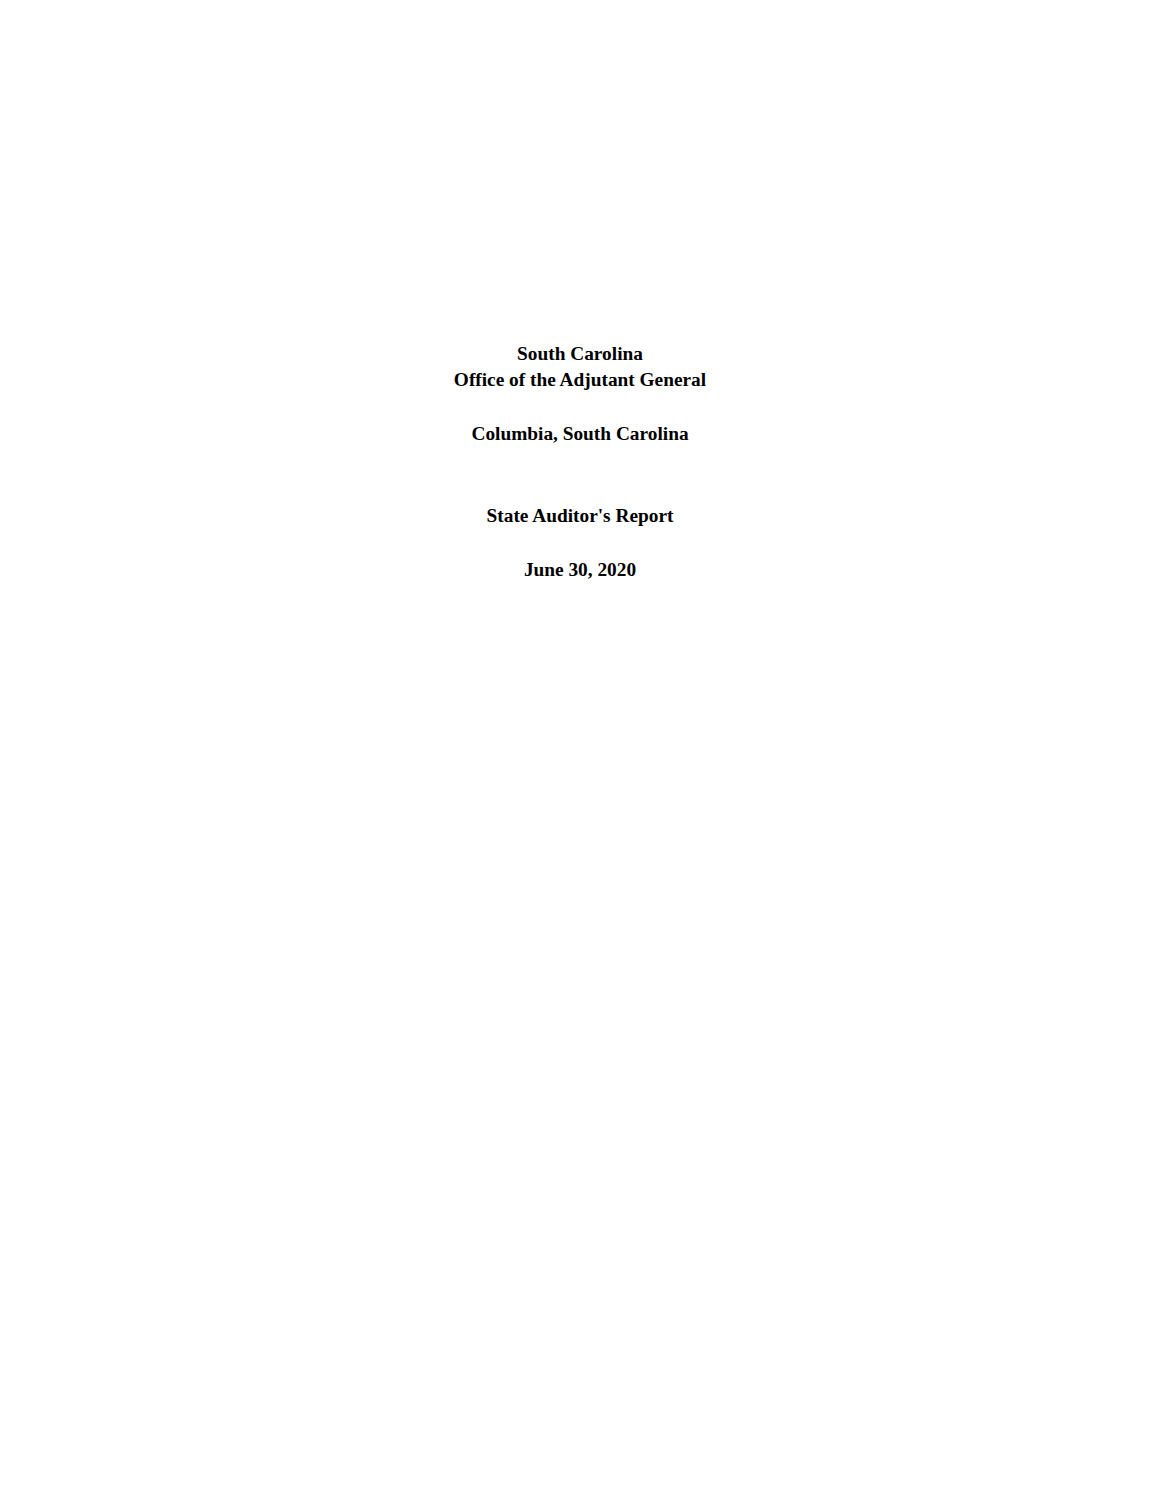South Carolina
Office of the Adjutant General
Columbia, South Carolina
State Auditor's Report
June 30, 2020